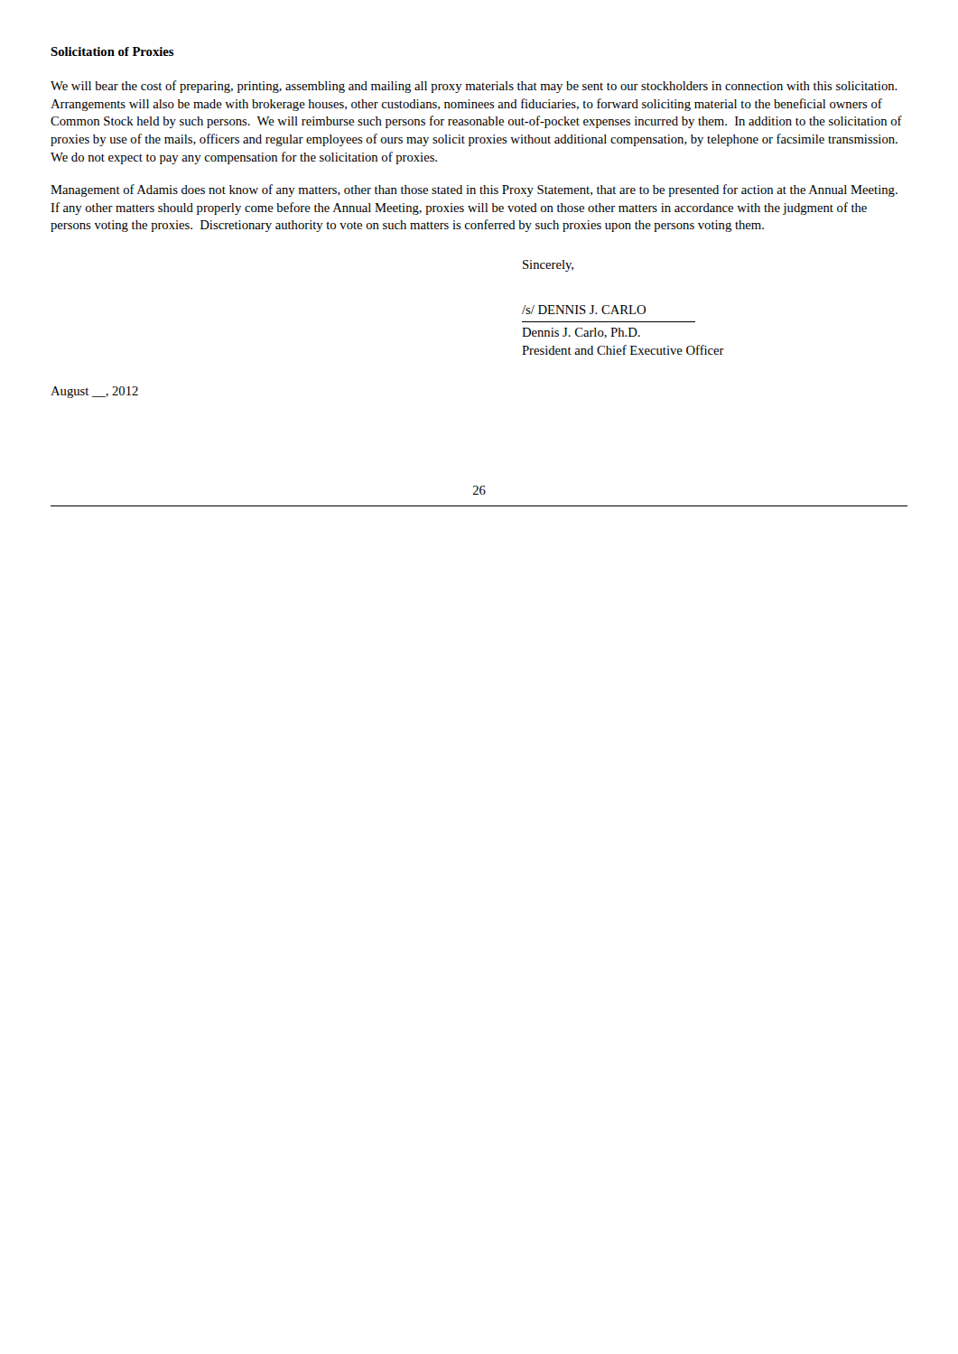Solicitation of Proxies
We will bear the cost of preparing, printing, assembling and mailing all proxy materials that may be sent to our stockholders in connection with this solicitation. Arrangements will also be made with brokerage houses, other custodians, nominees and fiduciaries, to forward soliciting material to the beneficial owners of Common Stock held by such persons. We will reimburse such persons for reasonable out-of-pocket expenses incurred by them. In addition to the solicitation of proxies by use of the mails, officers and regular employees of ours may solicit proxies without additional compensation, by telephone or facsimile transmission. We do not expect to pay any compensation for the solicitation of proxies.
Management of Adamis does not know of any matters, other than those stated in this Proxy Statement, that are to be presented for action at the Annual Meeting. If any other matters should properly come before the Annual Meeting, proxies will be voted on those other matters in accordance with the judgment of the persons voting the proxies. Discretionary authority to vote on such matters is conferred by such proxies upon the persons voting them.
Sincerely,
/s/ DENNIS J. CARLO
Dennis J. Carlo, Ph.D.
President and Chief Executive Officer
August __, 2012
26